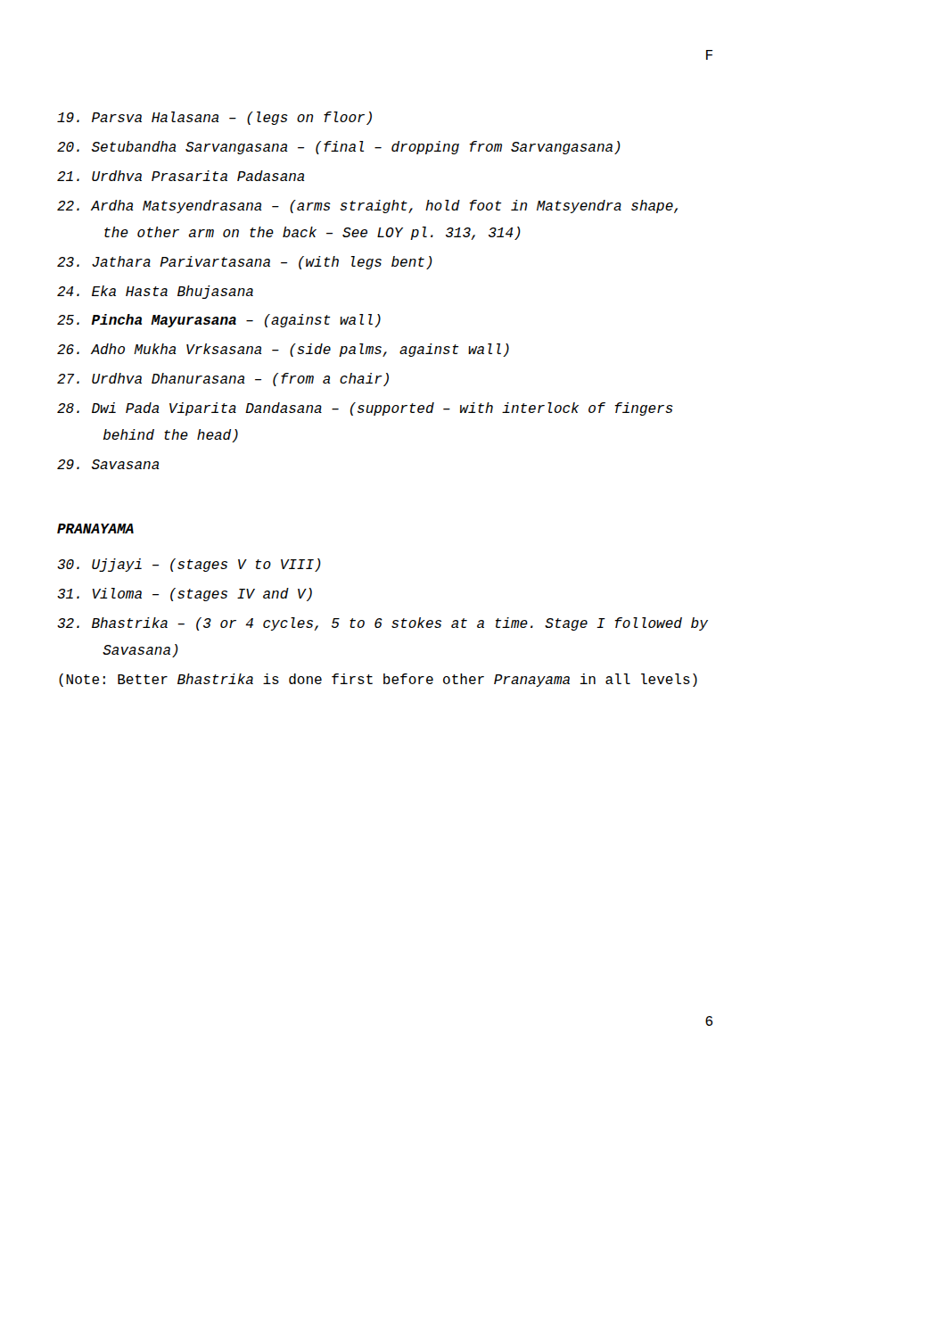F
19. Parsva Halasana – (legs on floor)
20. Setubandha Sarvangasana – (final – dropping from Sarvangasana)
21. Urdhva Prasarita Padasana
22. Ardha Matsyendrasana – (arms straight, hold foot in Matsyendra shape, the other arm on the back – See LOY pl. 313, 314)
23. Jathara Parivartasana – (with legs bent)
24. Eka Hasta Bhujasana
25. Pincha Mayurasana – (against wall)
26. Adho Mukha Vrksasana – (side palms, against wall)
27. Urdhva Dhanurasana – (from a chair)
28. Dwi Pada Viparita Dandasana – (supported – with interlock of fingers behind the head)
29. Savasana
PRANAYAMA
30. Ujjayi – (stages V to VIII)
31. Viloma – (stages IV and V)
32. Bhastrika – (3 or 4 cycles, 5 to 6 stokes at a time. Stage I followed by Savasana)
(Note: Better Bhastrika is done first before other Pranayama in all levels)
6